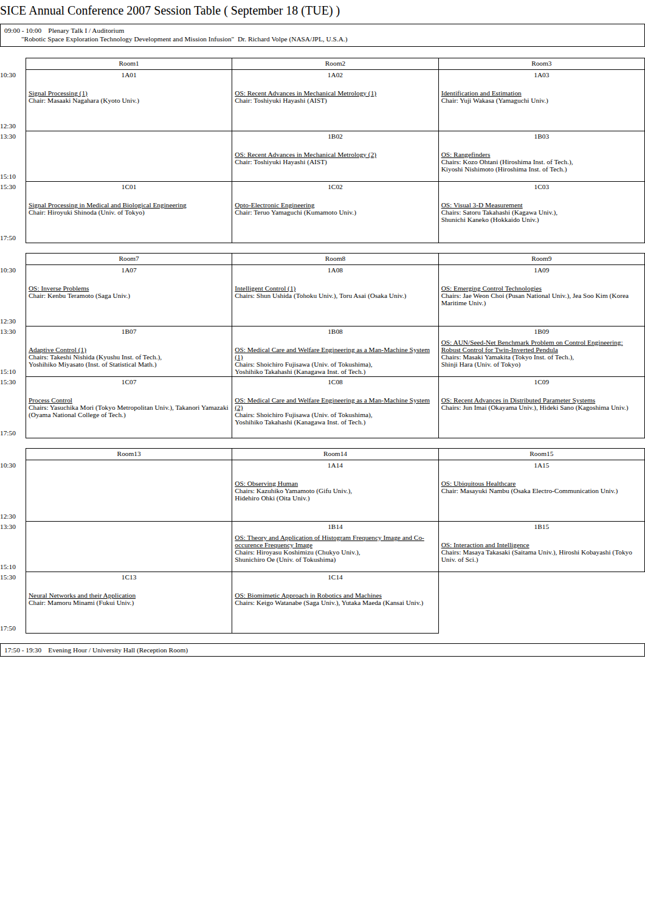SICE Annual Conference 2007 Session Table ( September 18 (TUE) )
09:00 - 10:00 Plenary Talk I / Auditorium
"Robotic Space Exploration Technology Development and Mission Infusion" Dr. Richard Volpe (NASA/JPL, U.S.A.)
| | Room1 | Room2 | Room3 |
| 10:30 12:30 | 1A01 Signal Processing (1) Chair: Masaaki Nagahara (Kyoto Univ.) | 1A02 OS: Recent Advances in Mechanical Metrology (1) Chair: Toshiyuki Hayashi (AIST) | 1A03 Identification and Estimation Chair: Yuji Wakasa (Yamaguchi Univ.) |
| 13:30 15:10 | | 1B02 OS: Recent Advances in Mechanical Metrology (2) Chair: Toshiyuki Hayashi (AIST) | 1B03 OS: Rangefinders Chairs: Kozo Ohtani (Hiroshima Inst. of Tech.), Kiyoshi Nishimoto (Hiroshima Inst. of Tech.) |
| 15:30 17:50 | 1C01 Signal Processing in Medical and Biological Engineering Chair: Hiroyuki Shinoda (Univ. of Tokyo) | 1C02 Opto-Electronic Engineering Chair: Teruo Yamaguchi (Kumamoto Univ.) | 1C03 OS: Visual 3-D Measurement Chairs: Satoru Takahashi (Kagawa Univ.), Shunichi Kaneko (Hokkaido Univ.) |
| | Room7 | Room8 | Room9 |
| 10:30 12:30 | 1A07 OS: Inverse Problems Chair: Kenbu Teramoto (Saga Univ.) | 1A08 Intelligent Control (1) Chairs: Shun Ushida (Tohoku Univ.), Toru Asai (Osaka Univ.) | 1A09 OS: Emerging Control Technologies Chairs: Jae Weon Choi (Pusan National Univ.), Jea Soo Kim (Korea Maritime Univ.) |
| 13:30 15:10 | 1B07 Adaptive Control (1) Chairs: Takeshi Nishida (Kyushu Inst. of Tech.), Yoshihiko Miyasato (Inst. of Statistical Math.) | 1B08 OS: Medical Care and Welfare Engineering as a Man-Machine System (1) Chairs: Shoichiro Fujisawa (Univ. of Tokushima), Yoshihiko Takahashi (Kanagawa Inst. of Tech.) | 1B09 OS: AUN/Seed-Net Benchmark Problem on Control Engineering: Robust Control for Twin-Inverted Pendula Chairs: Masaki Yamakita (Tokyo Inst. of Tech.), Shinji Hara (Univ. of Tokyo) |
| 15:30 17:50 | 1C07 Process Control Chairs: Yasuchika Mori (Tokyo Metropolitan Univ.), Takanori Yamazaki (Oyama National College of Tech.) | 1C08 OS: Medical Care and Welfare Engineering as a Man-Machine System (2) Chairs: Shoichiro Fujisawa (Univ. of Tokushima), Yoshihiko Takahashi (Kanagawa Inst. of Tech.) | 1C09 OS: Recent Advances in Distributed Parameter Systems Chairs: Jun Imai (Okayama Univ.), Hideki Sano (Kagoshima Univ.) |
| | Room13 | Room14 | Room15 |
| 10:30 12:30 | | 1A14 OS: Observing Human Chairs: Kazuhiko Yamamoto (Gifu Univ.), Hidehiro Ohki (Oita Univ.) | 1A15 OS: Ubiquitous Healthcare Chair: Masayuki Nambu (Osaka Electro-Communication Univ.) |
| 13:30 15:10 | | 1B14 OS: Theory and Application of Histogram Frequency Image and Co-occurence Frequency Image Chairs: Hiroyasu Koshimizu (Chukyo Univ.), Shunichiro Oe (Univ. of Tokushima) | 1B15 OS: Interaction and Intelligence Chairs: Masaya Takasaki (Saitama Univ.), Hiroshi Kobayashi (Tokyo Univ. of Sci.) |
| 15:30 17:50 | 1C13 Neural Networks and their Application Chair: Mamoru Minami (Fukui Univ.) | 1C14 OS: Biomimetic Approach in Robotics and Machines Chairs: Keigo Watanabe (Saga Univ.), Yutaka Maeda (Kansai Univ.) | |
17:50 - 19:30 Evening Hour / University Hall (Reception Room)